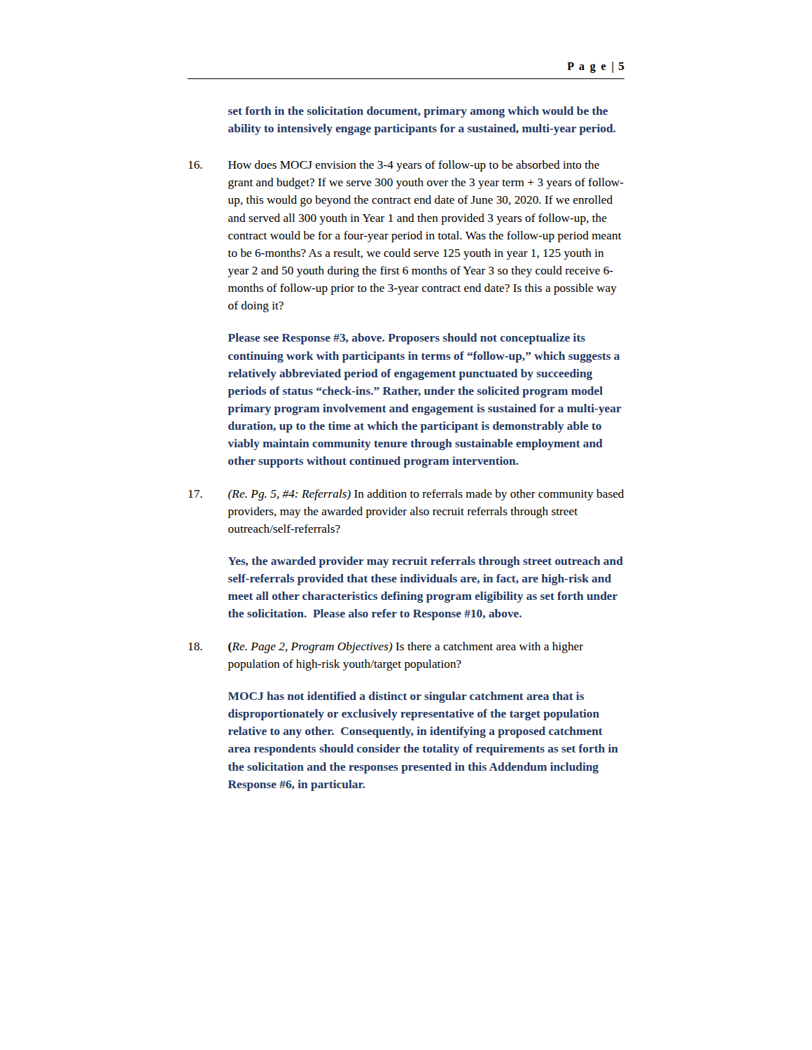P a g e | 5
set forth in the solicitation document, primary among which would be the ability to intensively engage participants for a sustained, multi-year period.
16.
How does MOCJ envision the 3-4 years of follow-up to be absorbed into the grant and budget? If we serve 300 youth over the 3 year term + 3 years of follow-up, this would go beyond the contract end date of June 30, 2020. If we enrolled and served all 300 youth in Year 1 and then provided 3 years of follow-up, the contract would be for a four-year period in total. Was the follow-up period meant to be 6-months? As a result, we could serve 125 youth in year 1, 125 youth in year 2 and 50 youth during the first 6 months of Year 3 so they could receive 6-months of follow-up prior to the 3-year contract end date? Is this a possible way of doing it?
Please see Response #3, above. Proposers should not conceptualize its continuing work with participants in terms of “follow-up,” which suggests a relatively abbreviated period of engagement punctuated by succeeding periods of status “check-ins.” Rather, under the solicited program model primary program involvement and engagement is sustained for a multi-year duration, up to the time at which the participant is demonstrably able to viably maintain community tenure through sustainable employment and other supports without continued program intervention.
17.
(Re. Pg. 5, #4: Referrals) In addition to referrals made by other community based providers, may the awarded provider also recruit referrals through street outreach/self-referrals?
Yes, the awarded provider may recruit referrals through street outreach and self-referrals provided that these individuals are, in fact, are high-risk and meet all other characteristics defining program eligibility as set forth under the solicitation. Please also refer to Response #10, above.
18.
(Re. Page 2, Program Objectives) Is there a catchment area with a higher population of high-risk youth/target population?
MOCJ has not identified a distinct or singular catchment area that is disproportionately or exclusively representative of the target population relative to any other. Consequently, in identifying a proposed catchment area respondents should consider the totality of requirements as set forth in the solicitation and the responses presented in this Addendum including Response #6, in particular.